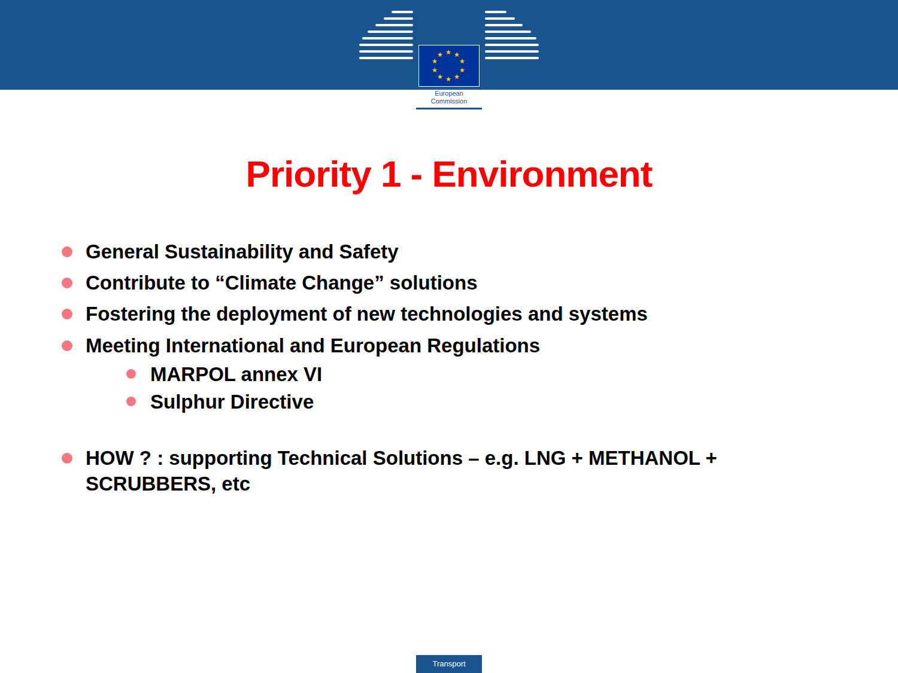★ ★ ★ ★ ★ ★ ★ ★ ★ ★
European
Commission
Priority 1 - Environment
General Sustainability and Safety
Contribute to “Climate Change” solutions
Fostering the deployment of new technologies and systems
Meeting International and European Regulations
MARPOL annex VI
Sulphur Directive
HOW ? : supporting Technical Solutions – e.g. LNG + METHANOL + SCRUBBERS, etc
Transport